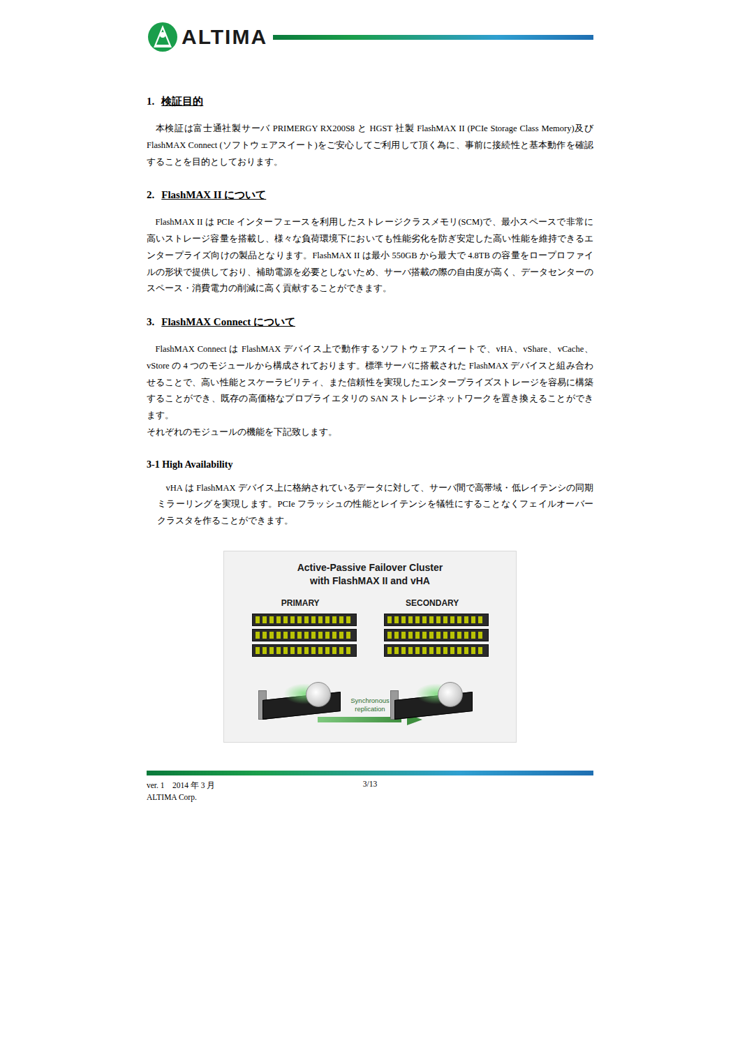ALTIMA
1. 検証目的
本検証は富士通社製サーバ PRIMERGY RX200S8 と HGST 社製 FlashMAX II (PCIe Storage Class Memory) 及び FlashMAX Connect (ソフトウェアスイート) をご安心してご利用して頂く為に、事前に接続性と基本動作を確認することを目的としております。
2. FlashMAX II について
FlashMAX II は PCIe インターフェースを利用したストレージクラスメモリ(SCM) で、最小スペースで非常に高いストレージ容量を搭載し、様々な負荷環境下においても性能劣化を防ぎ安定した高い性能を維持できるエンタープライズ向けの製品となります。FlashMAX II は最小 550GB から最大で 4.8TB の容量をロープロファイルの形状で提供しており、補助電源を必要としないため、サーバ搭載の際の自由度が高く、データセンターのスペース・消費電力の削減に高く貢献することができます。
3. FlashMAX Connect について
FlashMAX Connect は FlashMAX デバイス上で動作するソフトウェアスイートで、vHA、vShare、vCache、vStore の 4 つのモジュールから構成されております。標準サーバに搭載された FlashMAX デバイスと組み合わせることで、高い性能とスケーラビリティ、また信頼性を実現したエンタープライズストレージを容易に構築することができ、既存の高価格なプロプライエタリの SAN ストレージネットワークを置き換えることができます。
それぞれのモジュールの機能を下記致します。
3-1 High Availability
vHA は FlashMAX デバイス上に格納されているデータに対して、サーバ間で高帯域・低レイテンシの同期ミラーリングを実現します。PCIe フラッシュの性能とレイテンシを犠牲にすることなくフェイルオーバークラスタを作ることができます。
Active-Passive Failover Cluster
with FlashMAX II and vHA
PRIMARY
SECONDARY
Synchronous
replication
ver. 1 2014 年 3 月
ALTIMA Corp.
3/13